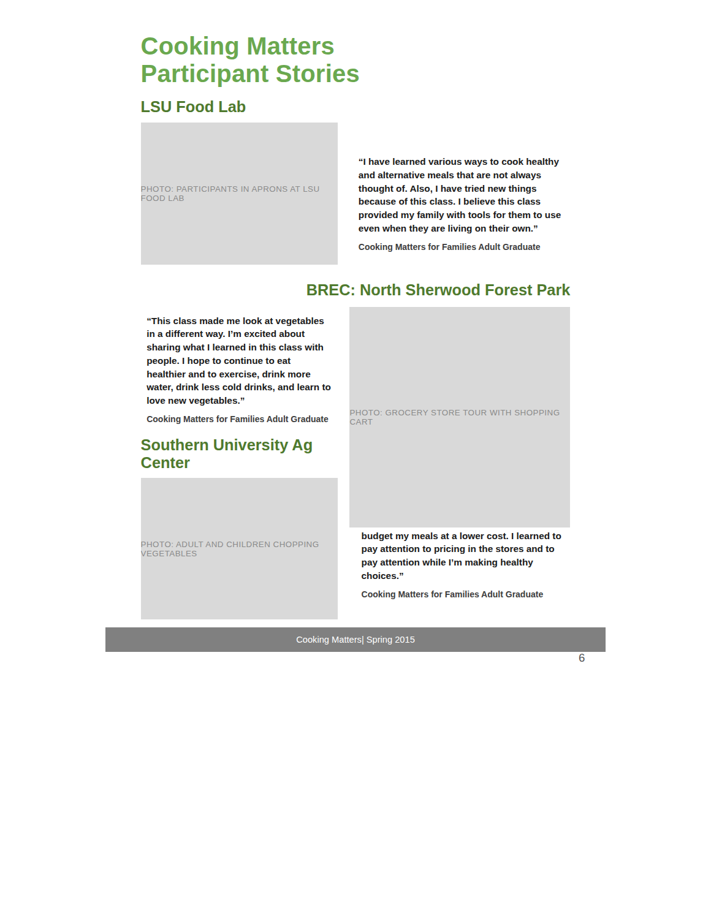Cooking Matters
Participant Stories
LSU Food Lab
Photo: participants in aprons at LSU Food Lab
“I have learned various ways to cook healthy and alternative meals that are not always thought of. Also, I have tried new things because of this class. I believe this class provided my family with tools for them to use even when they are living on their own.”
Cooking Matters for Families Adult Graduate
BREC: North Sherwood Forest Park
“This class made me look at vegetables in a different way. I’m excited about sharing what I learned in this class with people. I hope to continue to eat healthier and to exercise, drink more water, drink less cold drinks, and learn to love new vegetables.”
Cooking Matters for Families Adult Graduate
Photo: grocery store tour with shopping cart
Southern University Ag Center
Photo: adult and children chopping vegetables
“It affected my life by teaching me that I can budget my meals at a lower cost. I learned to pay attention to pricing in the stores and to pay attention while I’m making healthy choices.”
Cooking Matters for Families Adult Graduate
Cooking Matters| Spring 2015
6